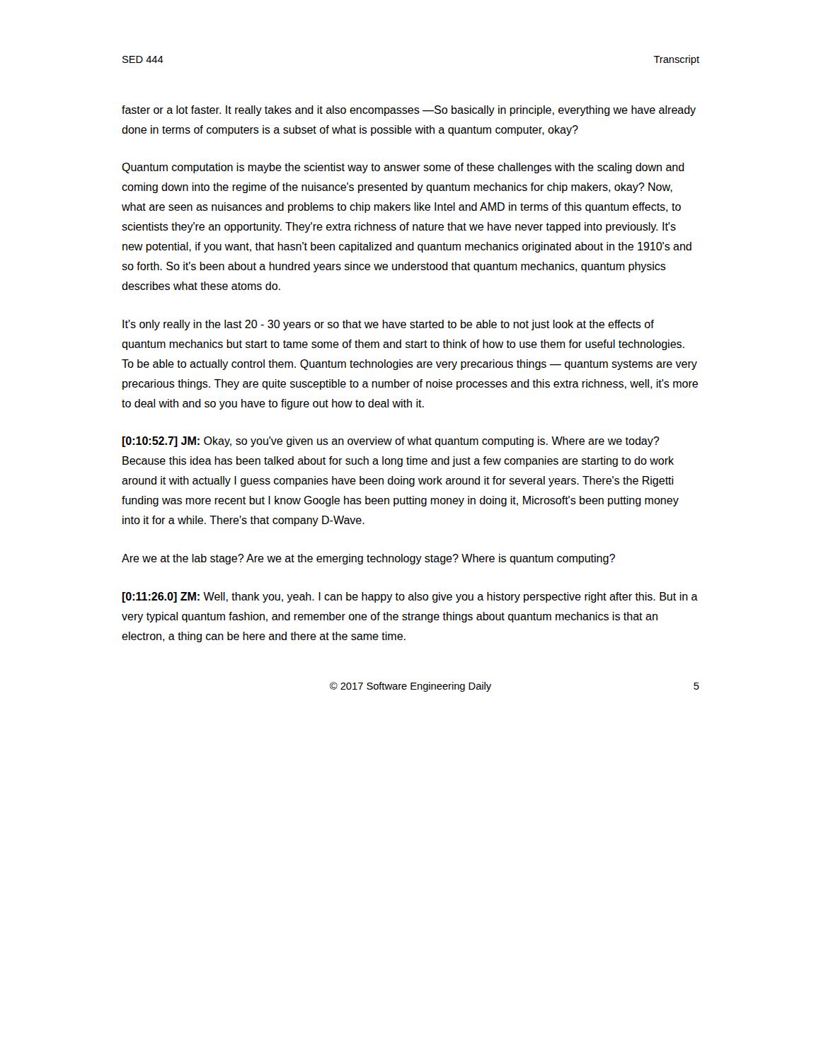SED 444 Transcript
faster or a lot faster. It really takes and it also encompasses —So basically in principle, everything we have already done in terms of computers is a subset of what is possible with a quantum computer, okay?
Quantum computation is maybe the scientist way to answer some of these challenges with the scaling down and coming down into the regime of the nuisance's presented by quantum mechanics for chip makers, okay? Now, what are seen as nuisances and problems to chip makers like Intel and AMD in terms of this quantum effects, to scientists they're an opportunity. They're extra richness of nature that we have never tapped into previously. It's new potential, if you want, that hasn't been capitalized and quantum mechanics originated about in the 1910's and so forth. So it's been about a hundred years since we understood that quantum mechanics, quantum physics describes what these atoms do.
It's only really in the last 20 - 30 years or so that we have started to be able to not just look at the effects of quantum mechanics but start to tame some of them and start to think of how to use them for useful technologies. To be able to actually control them. Quantum technologies are very precarious things — quantum systems are very precarious things. They are quite susceptible to a number of noise processes and this extra richness, well, it's more to deal with and so you have to figure out how to deal with it.
[0:10:52.7] JM: Okay, so you've given us an overview of what quantum computing is. Where are we today? Because this idea has been talked about for such a long time and just a few companies are starting to do work around it with actually I guess companies have been doing work around it for several years. There's the Rigetti funding was more recent but I know Google has been putting money in doing it, Microsoft's been putting money into it for a while. There's that company D-Wave.
Are we at the lab stage? Are we at the emerging technology stage? Where is quantum computing?
[0:11:26.0] ZM: Well, thank you, yeah. I can be happy to also give you a history perspective right after this. But in a very typical quantum fashion, and remember one of the strange things about quantum mechanics is that an electron, a thing can be here and there at the same time.
© 2017 Software Engineering Daily 5